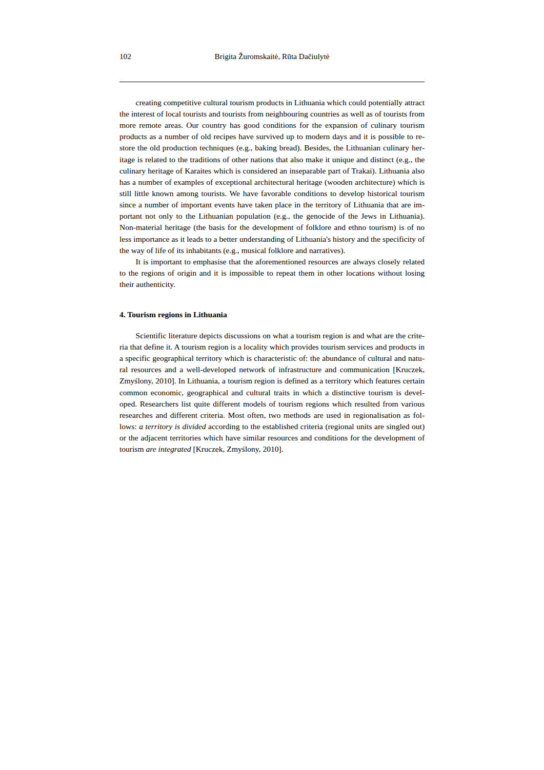102
Brigita Žuromskaitė, Rūta Dačiulytė
creating competitive cultural tourism products in Lithuania which could potentially attract the interest of local tourists and tourists from neighbouring countries as well as of tourists from more remote areas. Our country has good conditions for the expansion of culinary tourism products as a number of old recipes have survived up to modern days and it is possible to restore the old production techniques (e.g., baking bread). Besides, the Lithuanian culinary heritage is related to the traditions of other nations that also make it unique and distinct (e.g., the culinary heritage of Karaites which is considered an inseparable part of Trakai). Lithuania also has a number of examples of exceptional architectural heritage (wooden architecture) which is still little known among tourists. We have favorable conditions to develop historical tourism since a number of important events have taken place in the territory of Lithuania that are important not only to the Lithuanian population (e.g., the genocide of the Jews in Lithuania). Non-material heritage (the basis for the development of folklore and ethno tourism) is of no less importance as it leads to a better understanding of Lithuania's history and the specificity of the way of life of its inhabitants (e.g., musical folklore and narratives).
It is important to emphasise that the aforementioned resources are always closely related to the regions of origin and it is impossible to repeat them in other locations without losing their authenticity.
4. Tourism regions in Lithuania
Scientific literature depicts discussions on what a tourism region is and what are the criteria that define it. A tourism region is a locality which provides tourism services and products in a specific geographical territory which is characteristic of: the abundance of cultural and natural resources and a well-developed network of infrastructure and communication [Kruczek, Zmyślony, 2010]. In Lithuania, a tourism region is defined as a territory which features certain common economic, geographical and cultural traits in which a distinctive tourism is developed. Researchers list quite different models of tourism regions which resulted from various researches and different criteria. Most often, two methods are used in regionalisation as follows: a territory is divided according to the established criteria (regional units are singled out) or the adjacent territories which have similar resources and conditions for the development of tourism are integrated [Kruczek, Zmyślony, 2010].